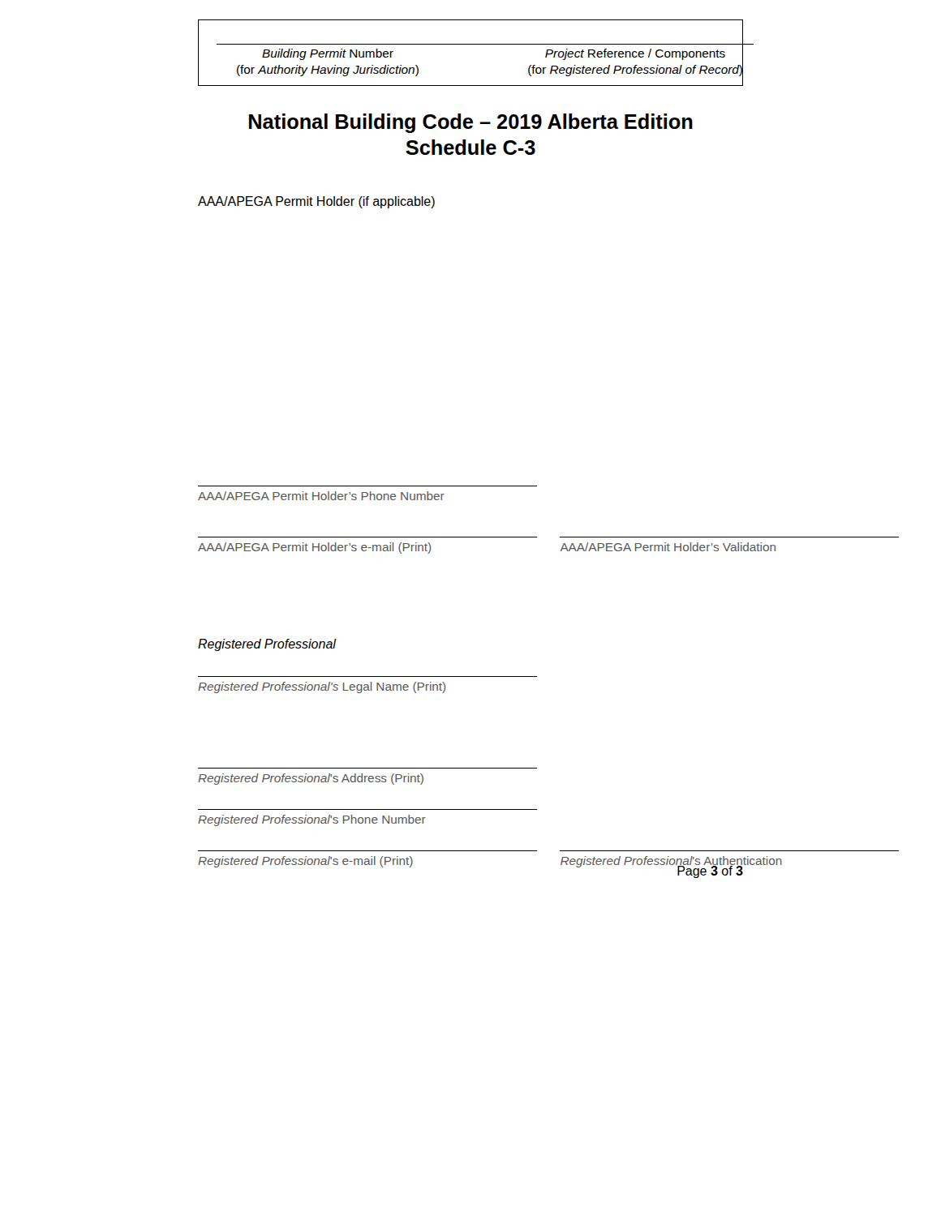| Building Permit Number (for Authority Having Jurisdiction ) | Project Reference / Components (for Registered Professional of Record ) |
National Building Code – 2019 Alberta Edition Schedule C-3
AAA/APEGA Permit Holder (if applicable)
AAA/APEGA Permit Holder’s Phone Number
AAA/APEGA Permit Holder’s e-mail (Print)
AAA/APEGA Permit Holder’s Validation
Registered Professional
Registered Professional's Legal Name (Print)
Registered Professional's Address (Print)
Registered Professional's Phone Number
Registered Professional's e-mail (Print)
Registered Professional's Authentication
Page 3 of 3